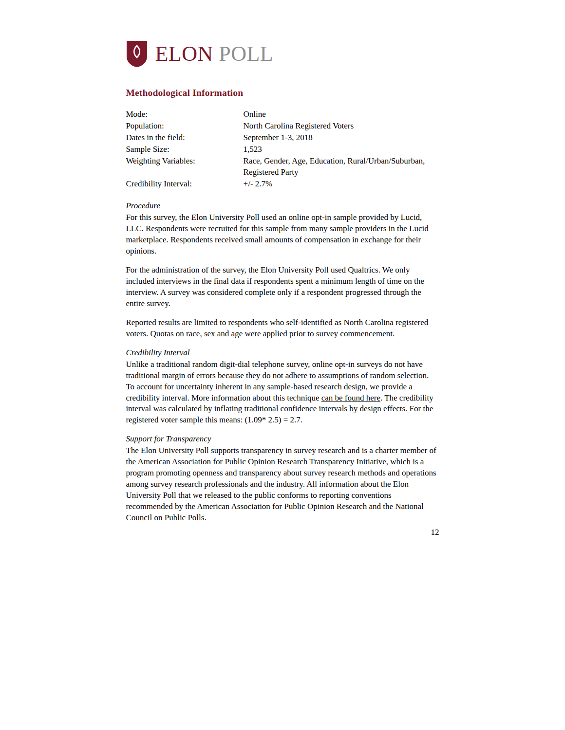ELON POLL
Methodological Information
| Mode: | Online |
| Population: | North Carolina Registered Voters |
| Dates in the field: | September 1-3, 2018 |
| Sample Size: | 1,523 |
| Weighting Variables: | Race, Gender, Age, Education, Rural/Urban/Suburban, Registered Party |
| Credibility Interval: | +/- 2.7% |
Procedure
For this survey, the Elon University Poll used an online opt-in sample provided by Lucid, LLC. Respondents were recruited for this sample from many sample providers in the Lucid marketplace. Respondents received small amounts of compensation in exchange for their opinions.
For the administration of the survey, the Elon University Poll used Qualtrics. We only included interviews in the final data if respondents spent a minimum length of time on the interview. A survey was considered complete only if a respondent progressed through the entire survey.
Reported results are limited to respondents who self-identified as North Carolina registered voters. Quotas on race, sex and age were applied prior to survey commencement.
Credibility Interval
Unlike a traditional random digit-dial telephone survey, online opt-in surveys do not have traditional margin of errors because they do not adhere to assumptions of random selection. To account for uncertainty inherent in any sample-based research design, we provide a credibility interval. More information about this technique can be found here. The credibility interval was calculated by inflating traditional confidence intervals by design effects. For the registered voter sample this means: (1.09* 2.5) = 2.7.
Support for Transparency
The Elon University Poll supports transparency in survey research and is a charter member of the American Association for Public Opinion Research Transparency Initiative, which is a program promoting openness and transparency about survey research methods and operations among survey research professionals and the industry. All information about the Elon University Poll that we released to the public conforms to reporting conventions recommended by the American Association for Public Opinion Research and the National Council on Public Polls.
12